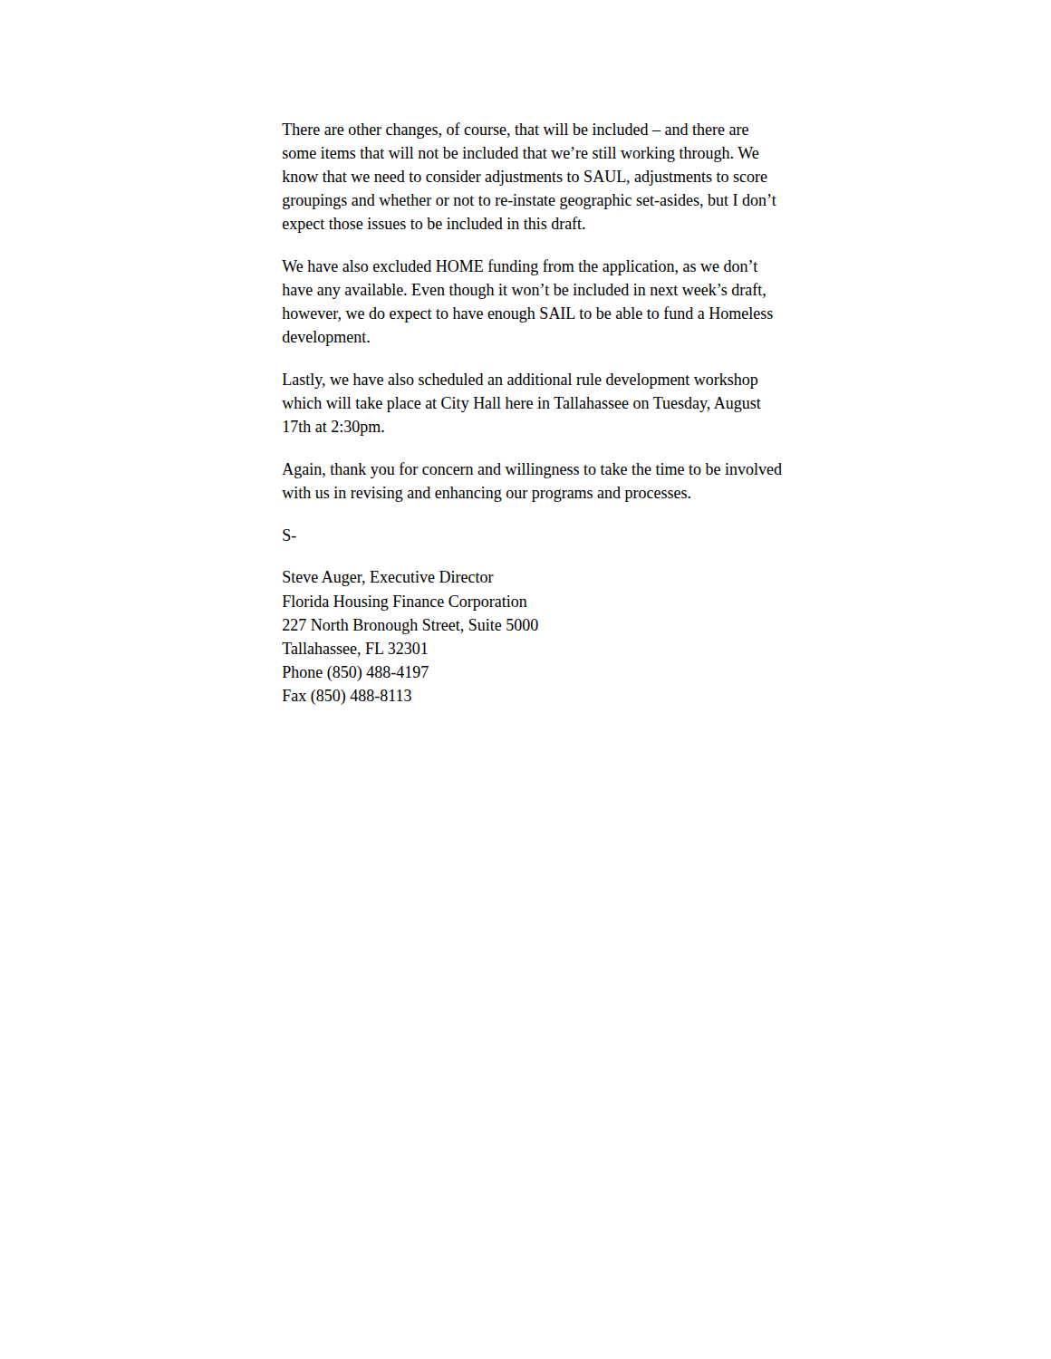There are other changes, of course, that will be included – and there are some items that will not be included that we’re still working through. We know that we need to consider adjustments to SAUL, adjustments to score groupings and whether or not to re-instate geographic set-asides, but I don’t expect those issues to be included in this draft.
We have also excluded HOME funding from the application, as we don’t have any available. Even though it won’t be included in next week’s draft, however, we do expect to have enough SAIL to be able to fund a Homeless development.
Lastly, we have also scheduled an additional rule development workshop which will take place at City Hall here in Tallahassee on Tuesday, August 17th at 2:30pm.
Again, thank you for concern and willingness to take the time to be involved with us in revising and enhancing our programs and processes.
S-
Steve Auger, Executive Director
Florida Housing Finance Corporation
227 North Bronough Street, Suite 5000
Tallahassee, FL 32301
Phone (850) 488-4197
Fax (850) 488-8113